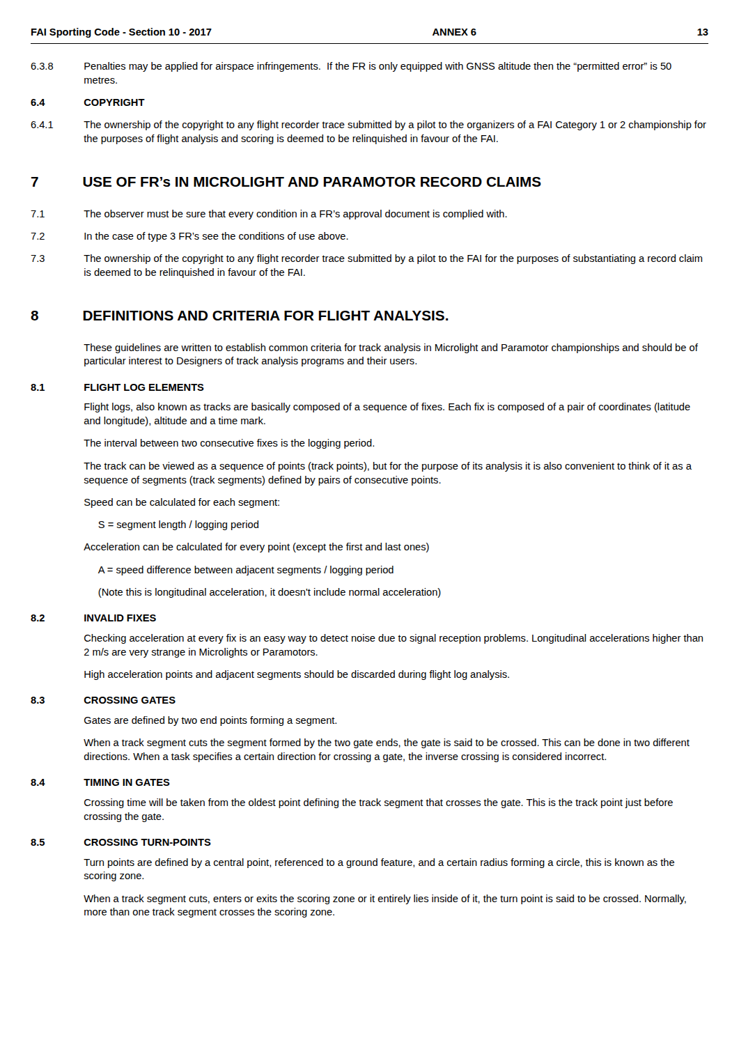FAI Sporting Code - Section 10 - 2017 ANNEX 6 13
6.3.8
Penalties may be applied for airspace infringements. If the FR is only equipped with GNSS altitude then the “permitted error” is 50 metres.
6.4
COPYRIGHT
6.4.1
The ownership of the copyright to any flight recorder trace submitted by a pilot to the organizers of a FAI Category 1 or 2 championship for the purposes of flight analysis and scoring is deemed to be relinquished in favour of the FAI.
7 USE OF FR’s IN MICROLIGHT AND PARAMOTOR RECORD CLAIMS
7.1
The observer must be sure that every condition in a FR’s approval document is complied with.
7.2
In the case of type 3 FR’s see the conditions of use above.
7.3
The ownership of the copyright to any flight recorder trace submitted by a pilot to the FAI for the purposes of substantiating a record claim is deemed to be relinquished in favour of the FAI.
8 DEFINITIONS AND CRITERIA FOR FLIGHT ANALYSIS.
These guidelines are written to establish common criteria for track analysis in Microlight and Paramotor championships and should be of particular interest to Designers of track analysis programs and their users.
8.1
FLIGHT LOG ELEMENTS
Flight logs, also known as tracks are basically composed of a sequence of fixes. Each fix is composed of a pair of coordinates (latitude and longitude), altitude and a time mark.
The interval between two consecutive fixes is the logging period.
The track can be viewed as a sequence of points (track points), but for the purpose of its analysis it is also convenient to think of it as a sequence of segments (track segments) defined by pairs of consecutive points.
Speed can be calculated for each segment:
S = segment length / logging period
Acceleration can be calculated for every point (except the first and last ones)
A = speed difference between adjacent segments / logging period
(Note this is longitudinal acceleration, it doesn't include normal acceleration)
8.2
INVALID FIXES
Checking acceleration at every fix is an easy way to detect noise due to signal reception problems. Longitudinal accelerations higher than 2 m/s are very strange in Microlights or Paramotors.
High acceleration points and adjacent segments should be discarded during flight log analysis.
8.3
CROSSING GATES
Gates are defined by two end points forming a segment.
When a track segment cuts the segment formed by the two gate ends, the gate is said to be crossed. This can be done in two different directions. When a task specifies a certain direction for crossing a gate, the inverse crossing is considered incorrect.
8.4
TIMING IN GATES
Crossing time will be taken from the oldest point defining the track segment that crosses the gate. This is the track point just before crossing the gate.
8.5
CROSSING TURN-POINTS
Turn points are defined by a central point, referenced to a ground feature, and a certain radius forming a circle, this is known as the scoring zone.
When a track segment cuts, enters or exits the scoring zone or it entirely lies inside of it, the turn point is said to be crossed. Normally, more than one track segment crosses the scoring zone.